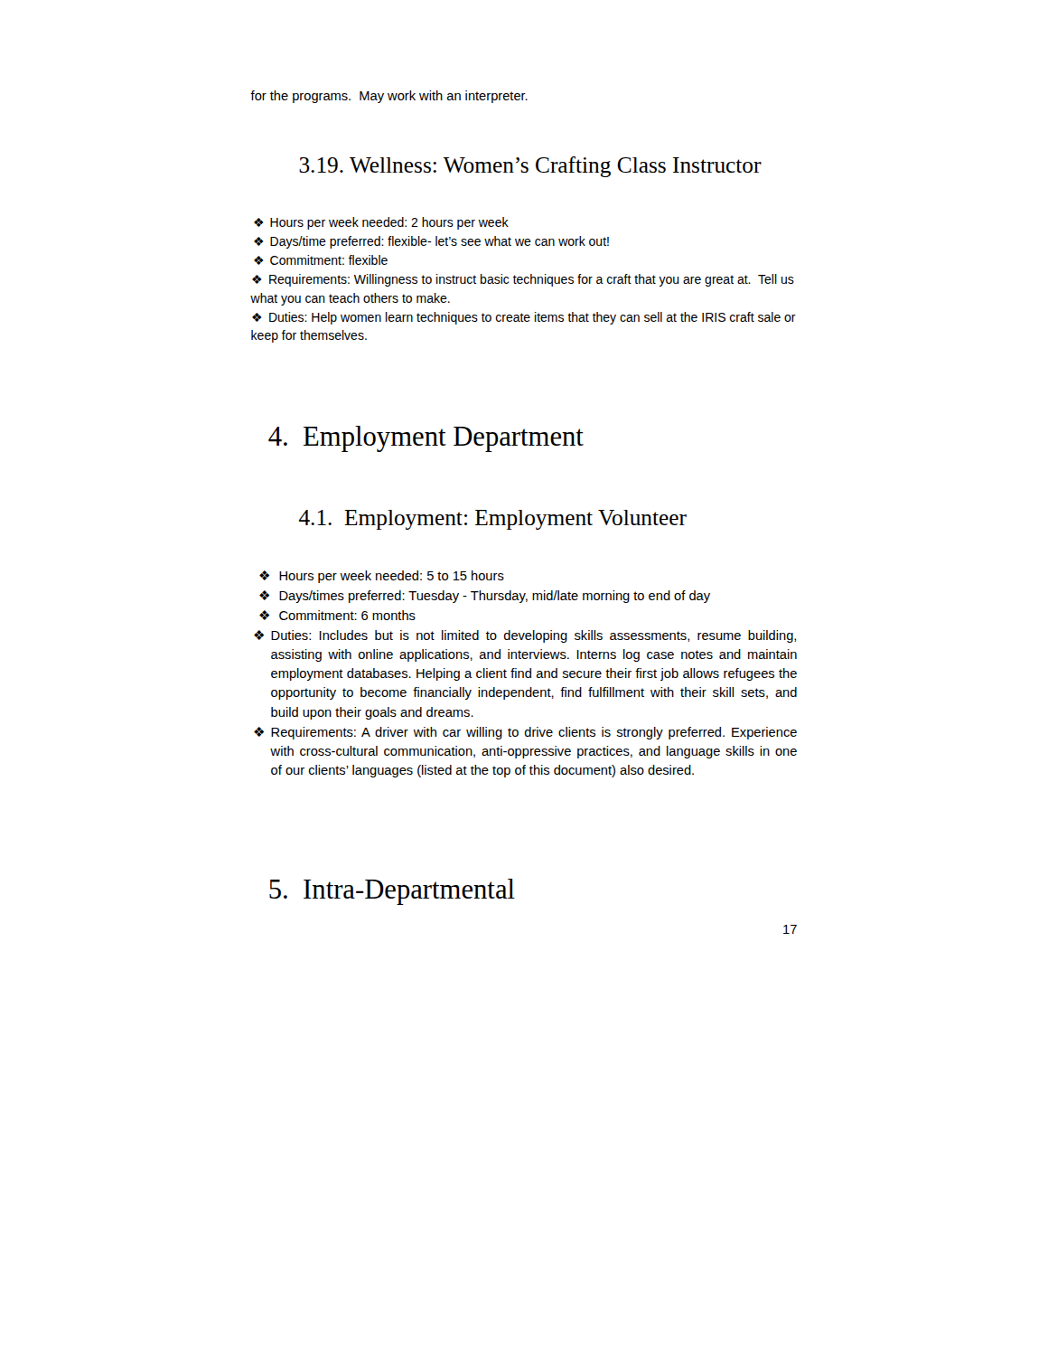for the programs. May work with an interpreter.
3.19. Wellness: Women’s Crafting Class Instructor
Hours per week needed: 2 hours per week
Days/time preferred: flexible- let’s see what we can work out!
Commitment: flexible
Requirements: Willingness to instruct basic techniques for a craft that you are great at. Tell us what you can teach others to make.
Duties: Help women learn techniques to create items that they can sell at the IRIS craft sale or keep for themselves.
4. Employment Department
4.1. Employment: Employment Volunteer
Hours per week needed: 5 to 15 hours
Days/times preferred: Tuesday - Thursday, mid/late morning to end of day
Commitment: 6 months
Duties: Includes but is not limited to developing skills assessments, resume building, assisting with online applications, and interviews. Interns log case notes and maintain employment databases. Helping a client find and secure their first job allows refugees the opportunity to become financially independent, find fulfillment with their skill sets, and build upon their goals and dreams.
Requirements: A driver with car willing to drive clients is strongly preferred. Experience with cross-cultural communication, anti-oppressive practices, and language skills in one of our clients’ languages (listed at the top of this document) also desired.
5. Intra-Departmental
17